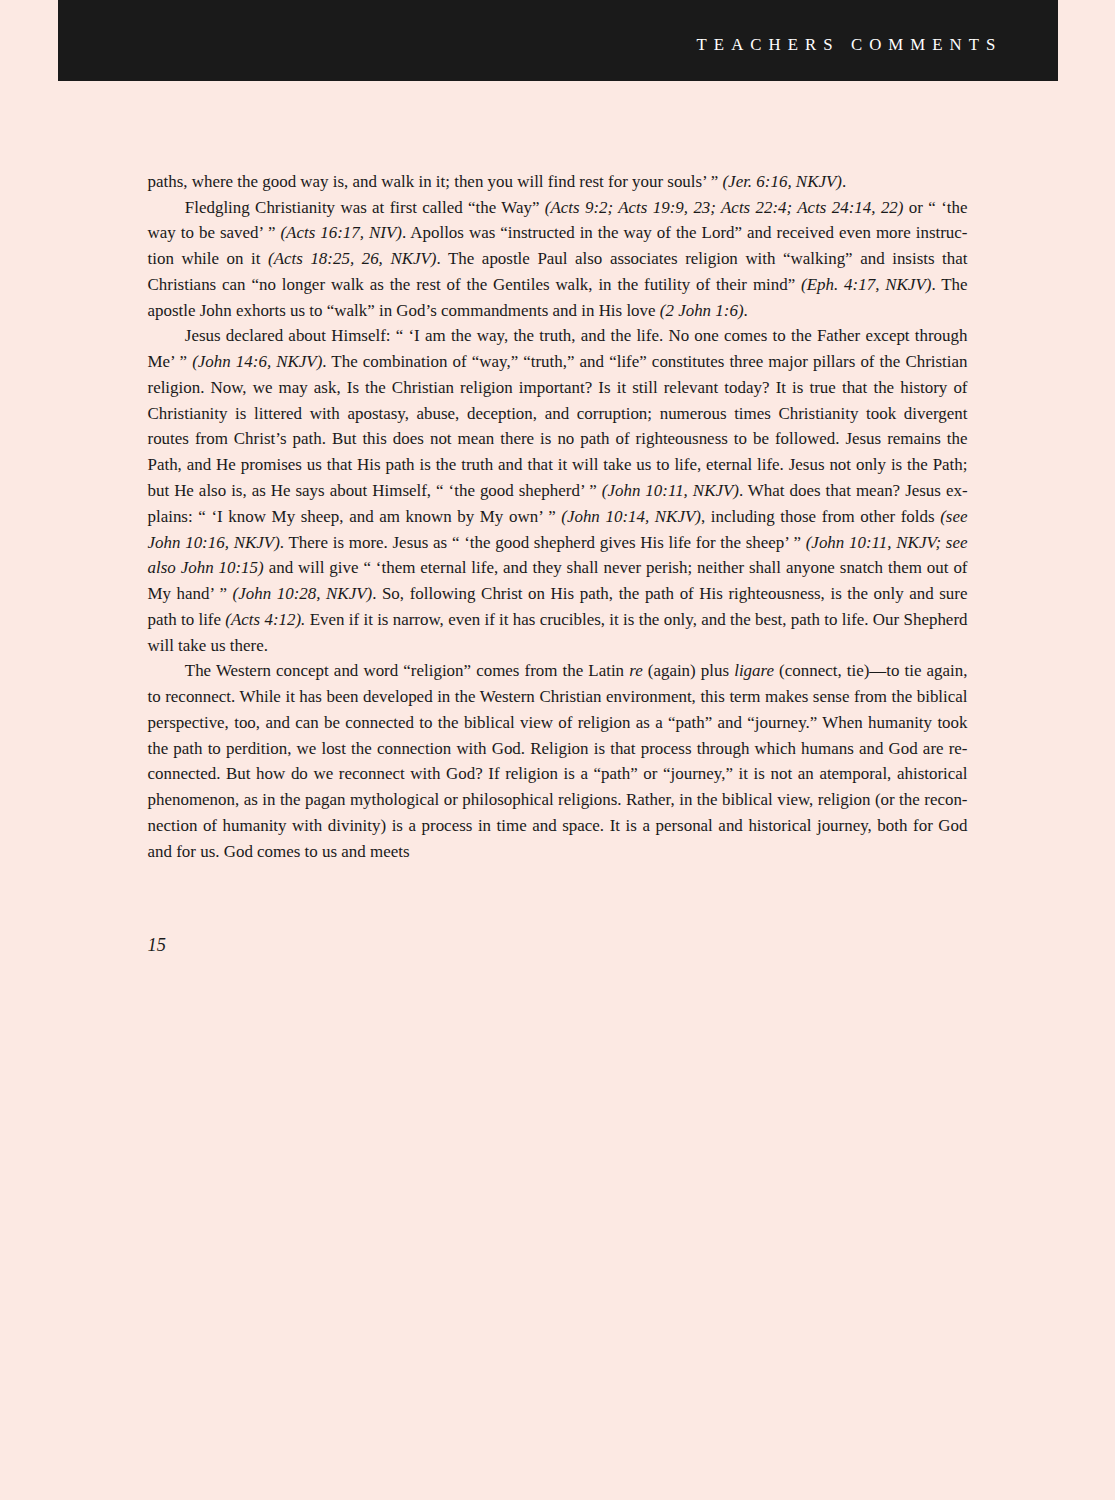Teachers Comments
paths, where the good way is, and walk in it; then you will find rest for your souls’ ” (Jer. 6:16, NKJV).
Fledgling Christianity was at first called “the Way” (Acts 9:2; Acts 19:9, 23; Acts 22:4; Acts 24:14, 22) or “ ‘the way to be saved’ ” (Acts 16:17, NIV). Apollos was “instructed in the way of the Lord” and received even more instruction while on it (Acts 18:25, 26, NKJV). The apostle Paul also associates religion with “walking” and insists that Christians can “no longer walk as the rest of the Gentiles walk, in the futility of their mind” (Eph. 4:17, NKJV). The apostle John exhorts us to “walk” in God’s commandments and in His love (2 John 1:6).
Jesus declared about Himself: “ ‘I am the way, the truth, and the life. No one comes to the Father except through Me’ ” (John 14:6, NKJV). The combination of “way,” “truth,” and “life” constitutes three major pillars of the Christian religion. Now, we may ask, Is the Christian religion important? Is it still relevant today? It is true that the history of Christianity is littered with apostasy, abuse, deception, and corruption; numerous times Christianity took divergent routes from Christ’s path. But this does not mean there is no path of righteousness to be followed. Jesus remains the Path, and He promises us that His path is the truth and that it will take us to life, eternal life. Jesus not only is the Path; but He also is, as He says about Himself, “ ‘the good shepherd’ ” (John 10:11, NKJV). What does that mean? Jesus explains: “ ‘I know My sheep, and am known by My own’ ” (John 10:14, NKJV), including those from other folds (see John 10:16, NKJV). There is more. Jesus as “ ‘the good shepherd gives His life for the sheep’ ” (John 10:11, NKJV; see also John 10:15) and will give “ ‘them eternal life, and they shall never perish; neither shall anyone snatch them out of My hand’ ” (John 10:28, NKJV). So, following Christ on His path, the path of His righteousness, is the only and sure path to life (Acts 4:12). Even if it is narrow, even if it has crucibles, it is the only, and the best, path to life. Our Shepherd will take us there.
The Western concept and word “religion” comes from the Latin re (again) plus ligare (connect, tie)—to tie again, to reconnect. While it has been developed in the Western Christian environment, this term makes sense from the biblical perspective, too, and can be connected to the biblical view of religion as a “path” and “journey.” When humanity took the path to perdition, we lost the connection with God. Religion is that process through which humans and God are reconnected. But how do we reconnect with God? If religion is a “path” or “journey,” it is not an atemporal, ahistorical phenomenon, as in the pagan mythological or philosophical religions. Rather, in the biblical view, religion (or the reconnection of humanity with divinity) is a process in time and space. It is a personal and historical journey, both for God and for us. God comes to us and meets
15